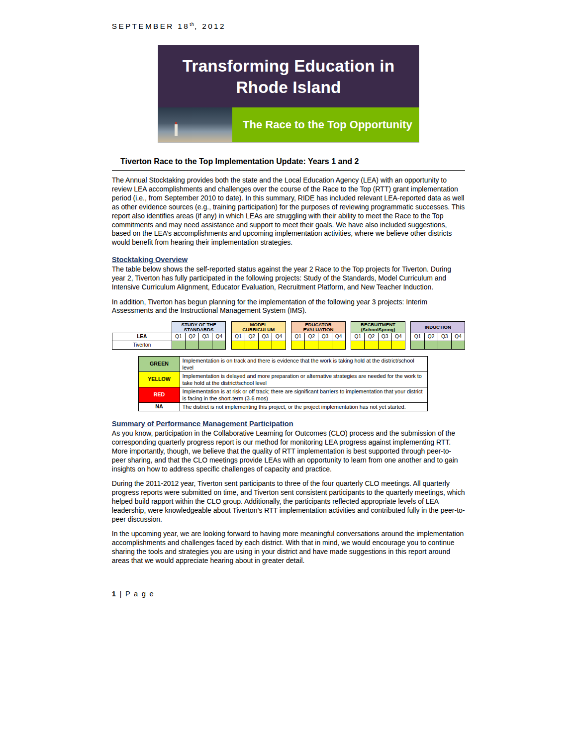SEPTEMBER 18th, 2012
Transforming Education in Rhode Island
The Race to the Top Opportunity
Tiverton Race to the Top Implementation Update: Years 1 and 2
The Annual Stocktaking provides both the state and the Local Education Agency (LEA) with an opportunity to review LEA accomplishments and challenges over the course of the Race to the Top (RTT) grant implementation period (i.e., from September 2010 to date). In this summary, RIDE has included relevant LEA-reported data as well as other evidence sources (e.g., training participation) for the purposes of reviewing programmatic successes. This report also identifies areas (if any) in which LEAs are struggling with their ability to meet the Race to the Top commitments and may need assistance and support to meet their goals. We have also included suggestions, based on the LEA’s accomplishments and upcoming implementation activities, where we believe other districts would benefit from hearing their implementation strategies.
Stocktaking Overview
The table below shows the self-reported status against the year 2 Race to the Top projects for Tiverton. During year 2, Tiverton has fully participated in the following projects: Study of the Standards, Model Curriculum and Intensive Curriculum Alignment, Educator Evaluation, Recruitment Platform, and New Teacher Induction.
In addition, Tiverton has begun planning for the implementation of the following year 3 projects: Interim Assessments and the Instructional Management System (IMS).
| | STUDY OF THE STANDARDS | | MODEL CURRICULUM | | EDUCATOR EVALUATION | | RECRUITMENT (SchoolSpring) | | INDUCTION |
| LEA | Q1 | Q2 | Q3 | Q4 | | Q1 | Q2 | Q3 | Q4 | | Q1 | Q2 | Q3 | Q4 | | Q1 | Q2 | Q3 | Q4 | | Q1 | Q2 | Q3 | Q4 |
| Tiverton | | | | | | | | | | | | | | | | | | | | | | | | |
| GREEN | Implementation is on track and there is evidence that the work is taking hold at the district/school level |
| YELLOW | Implementation is delayed and more preparation or alternative strategies are needed for the work to take hold at the district/school level |
| RED | Implementation is at risk or off track; there are significant barriers to implementation that your district is facing in the short-term (3-6 mos) |
| NA | The district is not implementing this project, or the project implementation has not yet started. |
Summary of Performance Management Participation
As you know, participation in the Collaborative Learning for Outcomes (CLO) process and the submission of the corresponding quarterly progress report is our method for monitoring LEA progress against implementing RTT. More importantly, though, we believe that the quality of RTT implementation is best supported through peer-to-peer sharing, and that the CLO meetings provide LEAs with an opportunity to learn from one another and to gain insights on how to address specific challenges of capacity and practice.
During the 2011-2012 year, Tiverton sent participants to three of the four quarterly CLO meetings. All quarterly progress reports were submitted on time, and Tiverton sent consistent participants to the quarterly meetings, which helped build rapport within the CLO group. Additionally, the participants reflected appropriate levels of LEA leadership, were knowledgeable about Tiverton’s RTT implementation activities and contributed fully in the peer-to-peer discussion.
In the upcoming year, we are looking forward to having more meaningful conversations around the implementation accomplishments and challenges faced by each district. With that in mind, we would encourage you to continue sharing the tools and strategies you are using in your district and have made suggestions in this report around areas that we would appreciate hearing about in greater detail.
1 | P a g e